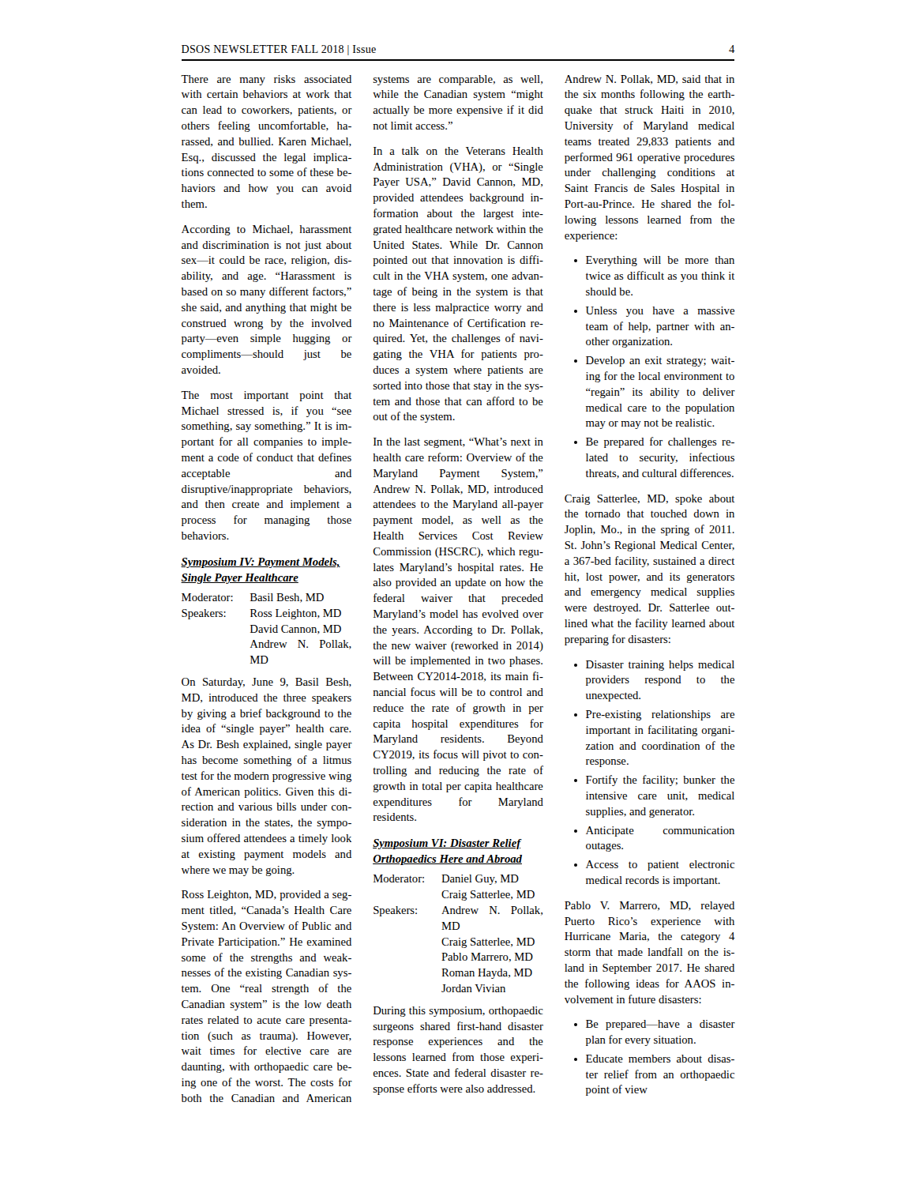DSOS NEWSLETTER FALL 2018 | Issue
4
There are many risks associated with certain behaviors at work that can lead to coworkers, patients, or others feeling uncomfortable, harassed, and bullied. Karen Michael, Esq., discussed the legal implications connected to some of these behaviors and how you can avoid them.
According to Michael, harassment and discrimination is not just about sex—it could be race, religion, disability, and age. “Harassment is based on so many different factors,” she said, and anything that might be construed wrong by the involved party—even simple hugging or compliments—should just be avoided.
The most important point that Michael stressed is, if you “see something, say something.” It is important for all companies to implement a code of conduct that defines acceptable and disruptive/inappropriate behaviors, and then create and implement a process for managing those behaviors.
Symposium IV: Payment Models, Single Payer Healthcare
Moderator:
Basil Besh, MD
Speakers:
Ross Leighton, MD
David Cannon, MD
Andrew N. Pollak, MD
On Saturday, June 9, Basil Besh, MD, introduced the three speakers by giving a brief background to the idea of “single payer” health care. As Dr. Besh explained, single payer has become something of a litmus test for the modern progressive wing of American politics. Given this direction and various bills under consideration in the states, the symposium offered attendees a timely look at existing payment models and where we may be going.
Ross Leighton, MD, provided a segment titled, “Canada’s Health Care System: An Overview of Public and Private Participation.” He examined some of the strengths and weaknesses of the existing Canadian system. One “real strength of the Canadian system” is the low death rates related to acute care presentation (such as trauma). However, wait times for elective care are daunting, with orthopaedic care being one of the worst. The costs for both the Canadian and American systems are comparable, as well, while the Canadian system “might actually be more expensive if it did not limit access.”
In a talk on the Veterans Health Administration (VHA), or “Single Payer USA,” David Cannon, MD, provided attendees background information about the largest integrated healthcare network within the United States. While Dr. Cannon pointed out that innovation is difficult in the VHA system, one advantage of being in the system is that there is less malpractice worry and no Maintenance of Certification required. Yet, the challenges of navigating the VHA for patients produces a system where patients are sorted into those that stay in the system and those that can afford to be out of the system.
In the last segment, “What’s next in health care reform: Overview of the Maryland Payment System,” Andrew N. Pollak, MD, introduced attendees to the Maryland all-payer payment model, as well as the Health Services Cost Review Commission (HSCRC), which regulates Maryland’s hospital rates. He also provided an update on how the federal waiver that preceded Maryland’s model has evolved over the years. According to Dr. Pollak, the new waiver (reworked in 2014) will be implemented in two phases. Between CY2014-2018, its main financial focus will be to control and reduce the rate of growth in per capita hospital expenditures for Maryland residents. Beyond CY2019, its focus will pivot to controlling and reducing the rate of growth in total per capita healthcare expenditures for Maryland residents.
Symposium VI: Disaster Relief Orthopaedics Here and Abroad
Moderator:
Daniel Guy, MD
Craig Satterlee, MD
Speakers:
Andrew N. Pollak, MD
Craig Satterlee, MD
Pablo Marrero, MD
Roman Hayda, MD
Jordan Vivian
During this symposium, orthopaedic surgeons shared first-hand disaster response experiences and the lessons learned from those experiences. State and federal disaster response efforts were also addressed.
Andrew N. Pollak, MD, said that in the six months following the earthquake that struck Haiti in 2010, University of Maryland medical teams treated 29,833 patients and performed 961 operative procedures under challenging conditions at Saint Francis de Sales Hospital in Port-au-Prince. He shared the following lessons learned from the experience:
Everything will be more than twice as difficult as you think it should be.
Unless you have a massive team of help, partner with another organization.
Develop an exit strategy; waiting for the local environment to “regain” its ability to deliver medical care to the population may or may not be realistic.
Be prepared for challenges related to security, infectious threats, and cultural differences.
Craig Satterlee, MD, spoke about the tornado that touched down in Joplin, Mo., in the spring of 2011. St. John’s Regional Medical Center, a 367-bed facility, sustained a direct hit, lost power, and its generators and emergency medical supplies were destroyed. Dr. Satterlee outlined what the facility learned about preparing for disasters:
Disaster training helps medical providers respond to the unexpected.
Pre-existing relationships are important in facilitating organization and coordination of the response.
Fortify the facility; bunker the intensive care unit, medical supplies, and generator.
Anticipate communication outages.
Access to patient electronic medical records is important.
Pablo V. Marrero, MD, relayed Puerto Rico’s experience with Hurricane Maria, the category 4 storm that made landfall on the island in September 2017. He shared the following ideas for AAOS involvement in future disasters:
Be prepared—have a disaster plan for every situation.
Educate members about disaster relief from an orthopaedic point of view